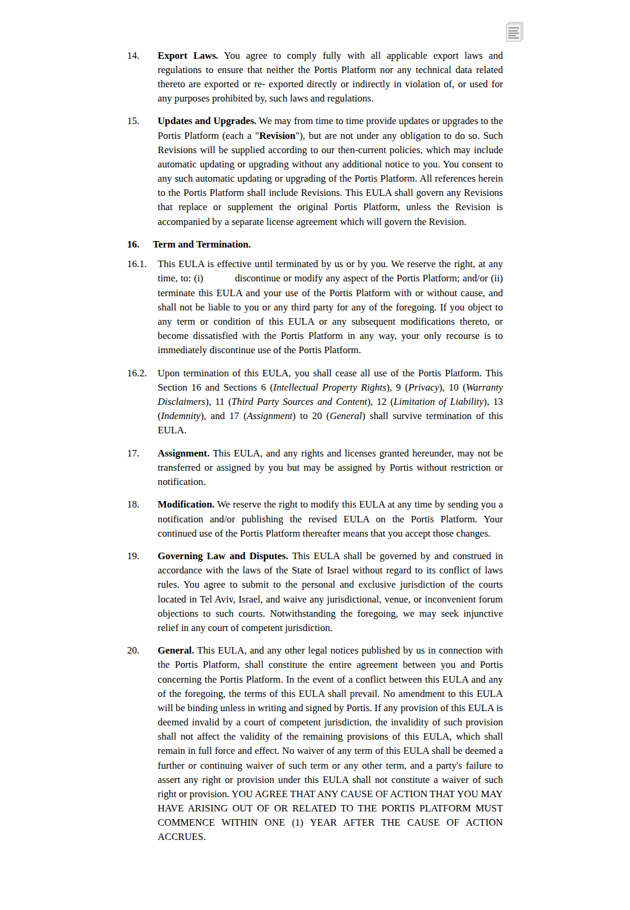14. Export Laws. You agree to comply fully with all applicable export laws and regulations to ensure that neither the Portis Platform nor any technical data related thereto are exported or re- exported directly or indirectly in violation of, or used for any purposes prohibited by, such laws and regulations.
15. Updates and Upgrades. We may from time to time provide updates or upgrades to the Portis Platform (each a "Revision"), but are not under any obligation to do so. Such Revisions will be supplied according to our then-current policies, which may include automatic updating or upgrading without any additional notice to you. You consent to any such automatic updating or upgrading of the Portis Platform. All references herein to the Portis Platform shall include Revisions. This EULA shall govern any Revisions that replace or supplement the original Portis Platform, unless the Revision is accompanied by a separate license agreement which will govern the Revision.
16. Term and Termination.
16.1. This EULA is effective until terminated by us or by you. We reserve the right, at any time, to: (i) discontinue or modify any aspect of the Portis Platform; and/or (ii) terminate this EULA and your use of the Portis Platform with or without cause, and shall not be liable to you or any third party for any of the foregoing. If you object to any term or condition of this EULA or any subsequent modifications thereto, or become dissatisfied with the Portis Platform in any way, your only recourse is to immediately discontinue use of the Portis Platform.
16.2. Upon termination of this EULA, you shall cease all use of the Portis Platform. This Section 16 and Sections 6 (Intellectual Property Rights), 9 (Privacy), 10 (Warranty Disclaimers), 11 (Third Party Sources and Content), 12 (Limitation of Liability), 13 (Indemnity), and 17 (Assignment) to 20 (General) shall survive termination of this EULA.
17. Assignment. This EULA, and any rights and licenses granted hereunder, may not be transferred or assigned by you but may be assigned by Portis without restriction or notification.
18. Modification. We reserve the right to modify this EULA at any time by sending you a notification and/or publishing the revised EULA on the Portis Platform. Your continued use of the Portis Platform thereafter means that you accept those changes.
19. Governing Law and Disputes. This EULA shall be governed by and construed in accordance with the laws of the State of Israel without regard to its conflict of laws rules. You agree to submit to the personal and exclusive jurisdiction of the courts located in Tel Aviv, Israel, and waive any jurisdictional, venue, or inconvenient forum objections to such courts. Notwithstanding the foregoing, we may seek injunctive relief in any court of competent jurisdiction.
20. General. This EULA, and any other legal notices published by us in connection with the Portis Platform, shall constitute the entire agreement between you and Portis concerning the Portis Platform. In the event of a conflict between this EULA and any of the foregoing, the terms of this EULA shall prevail. No amendment to this EULA will be binding unless in writing and signed by Portis. If any provision of this EULA is deemed invalid by a court of competent jurisdiction, the invalidity of such provision shall not affect the validity of the remaining provisions of this EULA, which shall remain in full force and effect. No waiver of any term of this EULA shall be deemed a further or continuing waiver of such term or any other term, and a party's failure to assert any right or provision under this EULA shall not constitute a waiver of such right or provision. You agree that any cause of action that you may have arising out of or related to the Portis Platform must commence within one (1) year after the cause of action accrues.